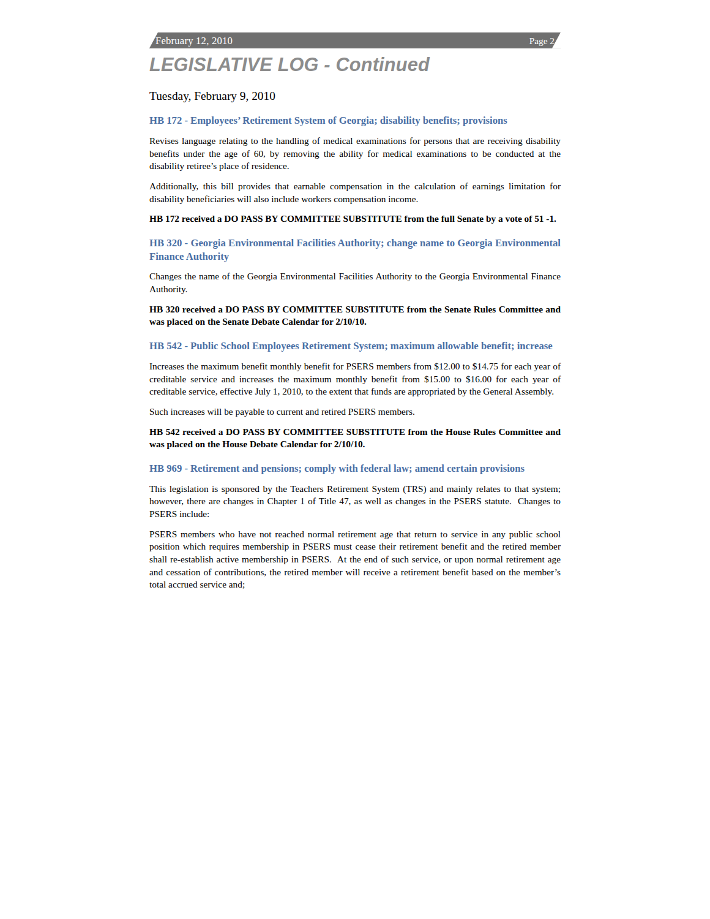February 12, 2010
Page 2
LEGISLATIVE LOG - Continued
Tuesday, February 9, 2010
HB 172 - Employees’ Retirement System of Georgia; disability benefits; provisions
Revises language relating to the handling of medical examinations for persons that are receiving disability benefits under the age of 60, by removing the ability for medical examinations to be conducted at the disability retiree’s place of residence.
Additionally, this bill provides that earnable compensation in the calculation of earnings limitation for disability beneficiaries will also include workers compensation income.
HB 172 received a DO PASS BY COMMITTEE SUBSTITUTE from the full Senate by a vote of 51 -1.
HB 320 - Georgia Environmental Facilities Authority; change name to Georgia Environmental Finance Authority
Changes the name of the Georgia Environmental Facilities Authority to the Georgia Environmental Finance Authority.
HB 320 received a DO PASS BY COMMITTEE SUBSTITUTE from the Senate Rules Committee and was placed on the Senate Debate Calendar for 2/10/10.
HB 542 - Public School Employees Retirement System; maximum allowable benefit; increase
Increases the maximum benefit monthly benefit for PSERS members from $12.00 to $14.75 for each year of creditable service and increases the maximum monthly benefit from $15.00 to $16.00 for each year of creditable service, effective July 1, 2010, to the extent that funds are appropriated by the General Assembly.
Such increases will be payable to current and retired PSERS members.
HB 542 received a DO PASS BY COMMITTEE SUBSTITUTE from the House Rules Committee and was placed on the House Debate Calendar for 2/10/10.
HB 969 - Retirement and pensions; comply with federal law; amend certain provisions
This legislation is sponsored by the Teachers Retirement System (TRS) and mainly relates to that system; however, there are changes in Chapter 1 of Title 47, as well as changes in the PSERS statute. Changes to PSERS include:
PSERS members who have not reached normal retirement age that return to service in any public school position which requires membership in PSERS must cease their retirement benefit and the retired member shall re-establish active membership in PSERS. At the end of such service, or upon normal retirement age and cessation of contributions, the retired member will receive a retirement benefit based on the member’s total accrued service and;